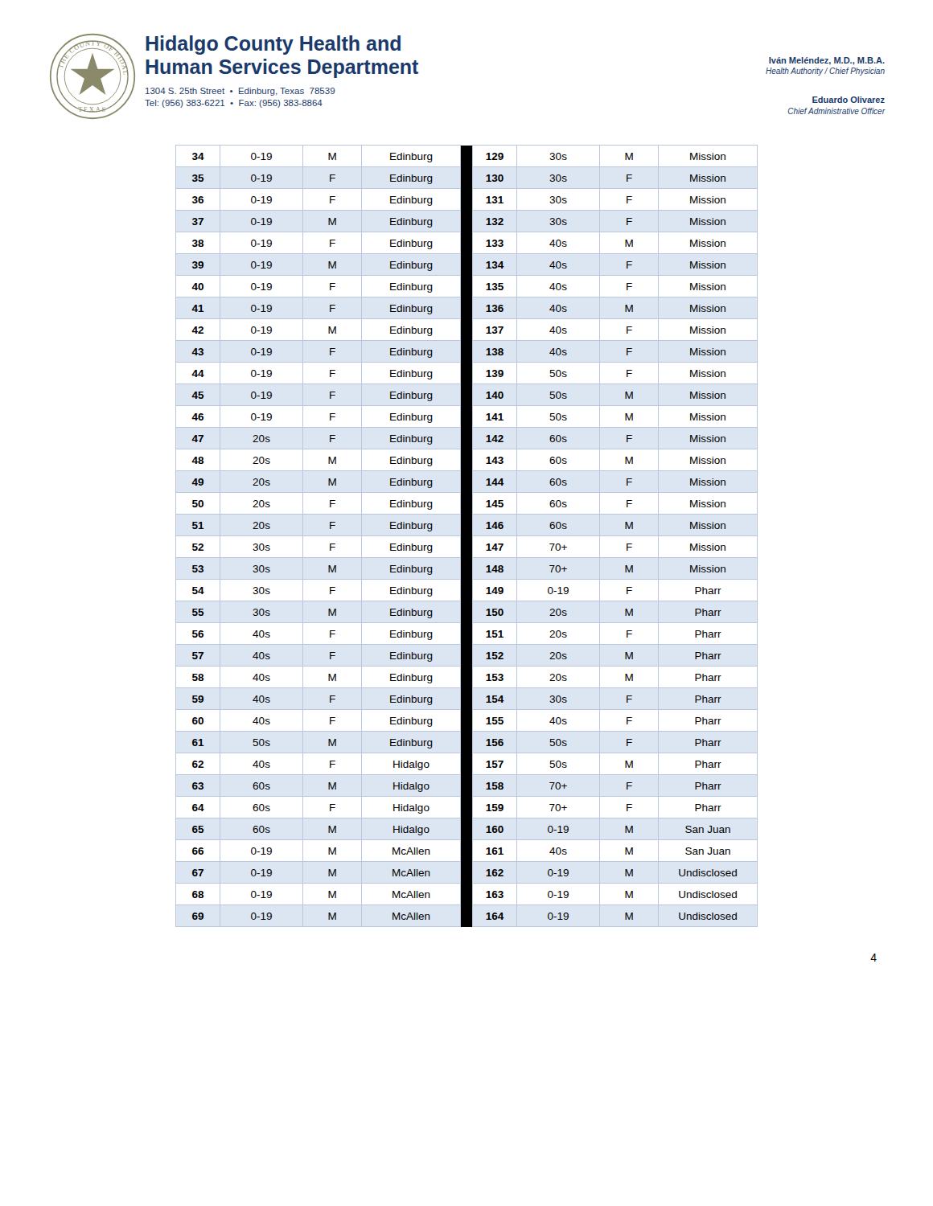THE COUNTY OF HIDALGO TEXAS
Hidalgo County Health and
Human Services Department
1304 S. 25th Street • Edinburg, Texas 78539
Tel: (956) 383-6221 • Fax: (956) 383-8864
Iván Meléndez, M.D., M.B.A.
Health Authority / Chief Physician
Eduardo Olivarez
Chief Administrative Officer
| 34 | 0-19 | M | Edinburg | | 129 | 30s | M | Mission |
| 35 | 0-19 | F | Edinburg | | 130 | 30s | F | Mission |
| 36 | 0-19 | F | Edinburg | | 131 | 30s | F | Mission |
| 37 | 0-19 | M | Edinburg | | 132 | 30s | F | Mission |
| 38 | 0-19 | F | Edinburg | | 133 | 40s | M | Mission |
| 39 | 0-19 | M | Edinburg | | 134 | 40s | F | Mission |
| 40 | 0-19 | F | Edinburg | | 135 | 40s | F | Mission |
| 41 | 0-19 | F | Edinburg | | 136 | 40s | M | Mission |
| 42 | 0-19 | M | Edinburg | | 137 | 40s | F | Mission |
| 43 | 0-19 | F | Edinburg | | 138 | 40s | F | Mission |
| 44 | 0-19 | F | Edinburg | | 139 | 50s | F | Mission |
| 45 | 0-19 | F | Edinburg | | 140 | 50s | M | Mission |
| 46 | 0-19 | F | Edinburg | | 141 | 50s | M | Mission |
| 47 | 20s | F | Edinburg | | 142 | 60s | F | Mission |
| 48 | 20s | M | Edinburg | | 143 | 60s | M | Mission |
| 49 | 20s | M | Edinburg | | 144 | 60s | F | Mission |
| 50 | 20s | F | Edinburg | | 145 | 60s | F | Mission |
| 51 | 20s | F | Edinburg | | 146 | 60s | M | Mission |
| 52 | 30s | F | Edinburg | | 147 | 70+ | F | Mission |
| 53 | 30s | M | Edinburg | | 148 | 70+ | M | Mission |
| 54 | 30s | F | Edinburg | | 149 | 0-19 | F | Pharr |
| 55 | 30s | M | Edinburg | | 150 | 20s | M | Pharr |
| 56 | 40s | F | Edinburg | | 151 | 20s | F | Pharr |
| 57 | 40s | F | Edinburg | | 152 | 20s | M | Pharr |
| 58 | 40s | M | Edinburg | | 153 | 20s | M | Pharr |
| 59 | 40s | F | Edinburg | | 154 | 30s | F | Pharr |
| 60 | 40s | F | Edinburg | | 155 | 40s | F | Pharr |
| 61 | 50s | M | Edinburg | | 156 | 50s | F | Pharr |
| 62 | 40s | F | Hidalgo | | 157 | 50s | M | Pharr |
| 63 | 60s | M | Hidalgo | | 158 | 70+ | F | Pharr |
| 64 | 60s | F | Hidalgo | | 159 | 70+ | F | Pharr |
| 65 | 60s | M | Hidalgo | | 160 | 0-19 | M | San Juan |
| 66 | 0-19 | M | McAllen | | 161 | 40s | M | San Juan |
| 67 | 0-19 | M | McAllen | | 162 | 0-19 | M | Undisclosed |
| 68 | 0-19 | M | McAllen | | 163 | 0-19 | M | Undisclosed |
| 69 | 0-19 | M | McAllen | | 164 | 0-19 | M | Undisclosed |
4